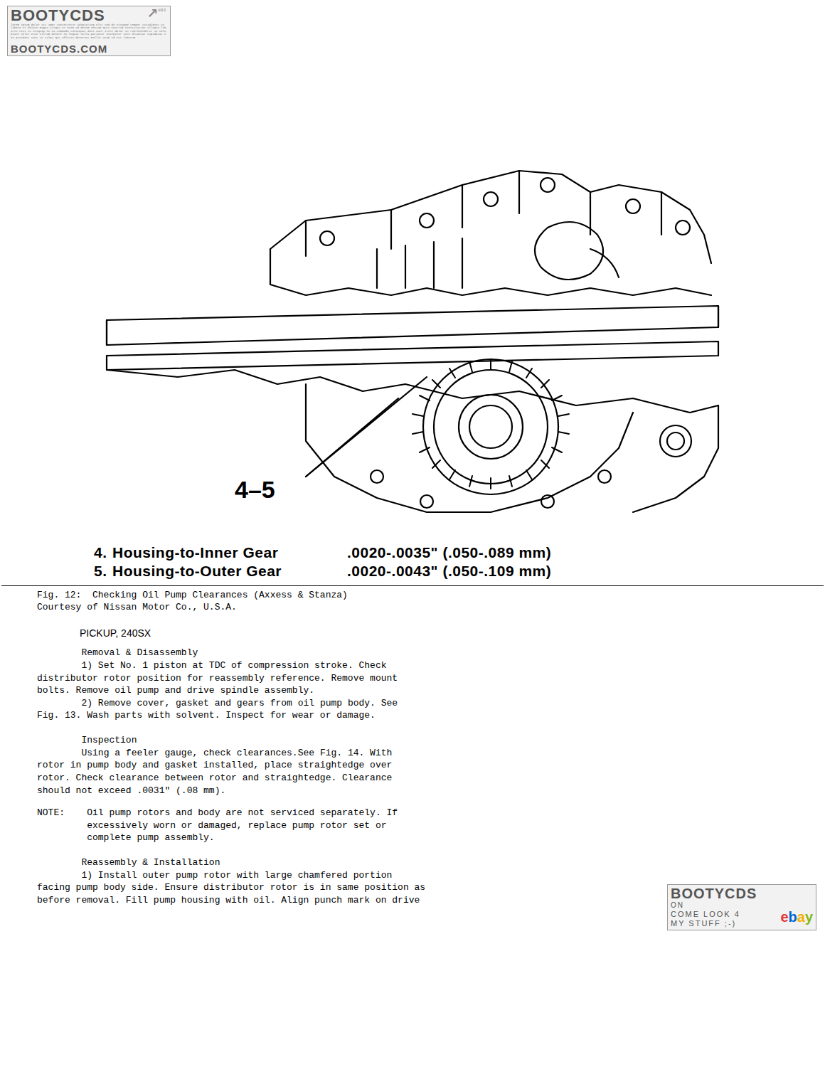893
↗
BOOTYCDS
lorem ipsum dolor sit amet consectetur adipiscing elit sed do eiusmod tempor incididunt ut labore et dolore magna aliqua ut enim ad minim veniam quis nostrud exercitation ullamco laboris nisi ut aliquip ex ea commodo consequat duis aute irure dolor in reprehenderit in voluptate velit esse cillum dolore eu fugiat nulla pariatur excepteur sint occaecat cupidatat non proident sunt in culpa qui officia deserunt mollit anim id est laborum
BOOTYCDS.COM
4–5
4. Housing-to-Inner Gear.0020-.0035" (.050-.089 mm)
5. Housing-to-Outer Gear.0020-.0043" (.050-.109 mm)
Fig. 12: Checking Oil Pump Clearances (Axxess & Stanza) Courtesy of Nissan Motor Co., U.S.A.
PICKUP, 240SX
Removal & Disassembly 1) Set No. 1 piston at TDC of compression stroke. Check distributor rotor position for reassembly reference. Remove mount bolts. Remove oil pump and drive spindle assembly. 2) Remove cover, gasket and gears from oil pump body. See Fig. 13. Wash parts with solvent. Inspect for wear or damage. Inspection Using a feeler gauge, check clearances.See Fig. 14. With rotor in pump body and gasket installed, place straightedge over rotor. Check clearance between rotor and straightedge. Clearance should not exceed .0031" (.08 mm).
NOTE: Oil pump rotors and body are not serviced separately. If excessively worn or damaged, replace pump rotor set or complete pump assembly.
Reassembly & Installation 1) Install outer pump rotor with large chamfered portion facing pump body side. Ensure distributor rotor is in same position as before removal. Fill pump housing with oil. Align punch mark on drive
BOOTYCDS
ON
ebay
COME LOOK 4
MY STUFF ;-)